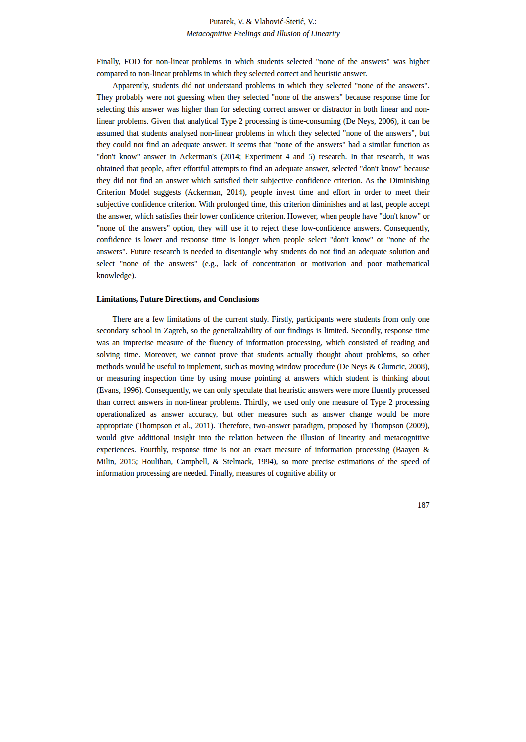Putarek, V. & Vlahović-Štetić, V.:
Metacognitive Feelings and Illusion of Linearity
Finally, FOD for non-linear problems in which students selected "none of the answers" was higher compared to non-linear problems in which they selected correct and heuristic answer.
Apparently, students did not understand problems in which they selected "none of the answers". They probably were not guessing when they selected "none of the answers" because response time for selecting this answer was higher than for selecting correct answer or distractor in both linear and non-linear problems. Given that analytical Type 2 processing is time-consuming (De Neys, 2006), it can be assumed that students analysed non-linear problems in which they selected "none of the answers", but they could not find an adequate answer. It seems that "none of the answers" had a similar function as "don't know" answer in Ackerman's (2014; Experiment 4 and 5) research. In that research, it was obtained that people, after effortful attempts to find an adequate answer, selected "don't know" because they did not find an answer which satisfied their subjective confidence criterion. As the Diminishing Criterion Model suggests (Ackerman, 2014), people invest time and effort in order to meet their subjective confidence criterion. With prolonged time, this criterion diminishes and at last, people accept the answer, which satisfies their lower confidence criterion. However, when people have "don't know" or "none of the answers" option, they will use it to reject these low-confidence answers. Consequently, confidence is lower and response time is longer when people select "don't know" or "none of the answers". Future research is needed to disentangle why students do not find an adequate solution and select "none of the answers" (e.g., lack of concentration or motivation and poor mathematical knowledge).
Limitations, Future Directions, and Conclusions
There are a few limitations of the current study. Firstly, participants were students from only one secondary school in Zagreb, so the generalizability of our findings is limited. Secondly, response time was an imprecise measure of the fluency of information processing, which consisted of reading and solving time. Moreover, we cannot prove that students actually thought about problems, so other methods would be useful to implement, such as moving window procedure (De Neys & Glumcic, 2008), or measuring inspection time by using mouse pointing at answers which student is thinking about (Evans, 1996). Consequently, we can only speculate that heuristic answers were more fluently processed than correct answers in non-linear problems. Thirdly, we used only one measure of Type 2 processing operationalized as answer accuracy, but other measures such as answer change would be more appropriate (Thompson et al., 2011). Therefore, two-answer paradigm, proposed by Thompson (2009), would give additional insight into the relation between the illusion of linearity and metacognitive experiences. Fourthly, response time is not an exact measure of information processing (Baayen & Milin, 2015; Houlihan, Campbell, & Stelmack, 1994), so more precise estimations of the speed of information processing are needed. Finally, measures of cognitive ability or
187